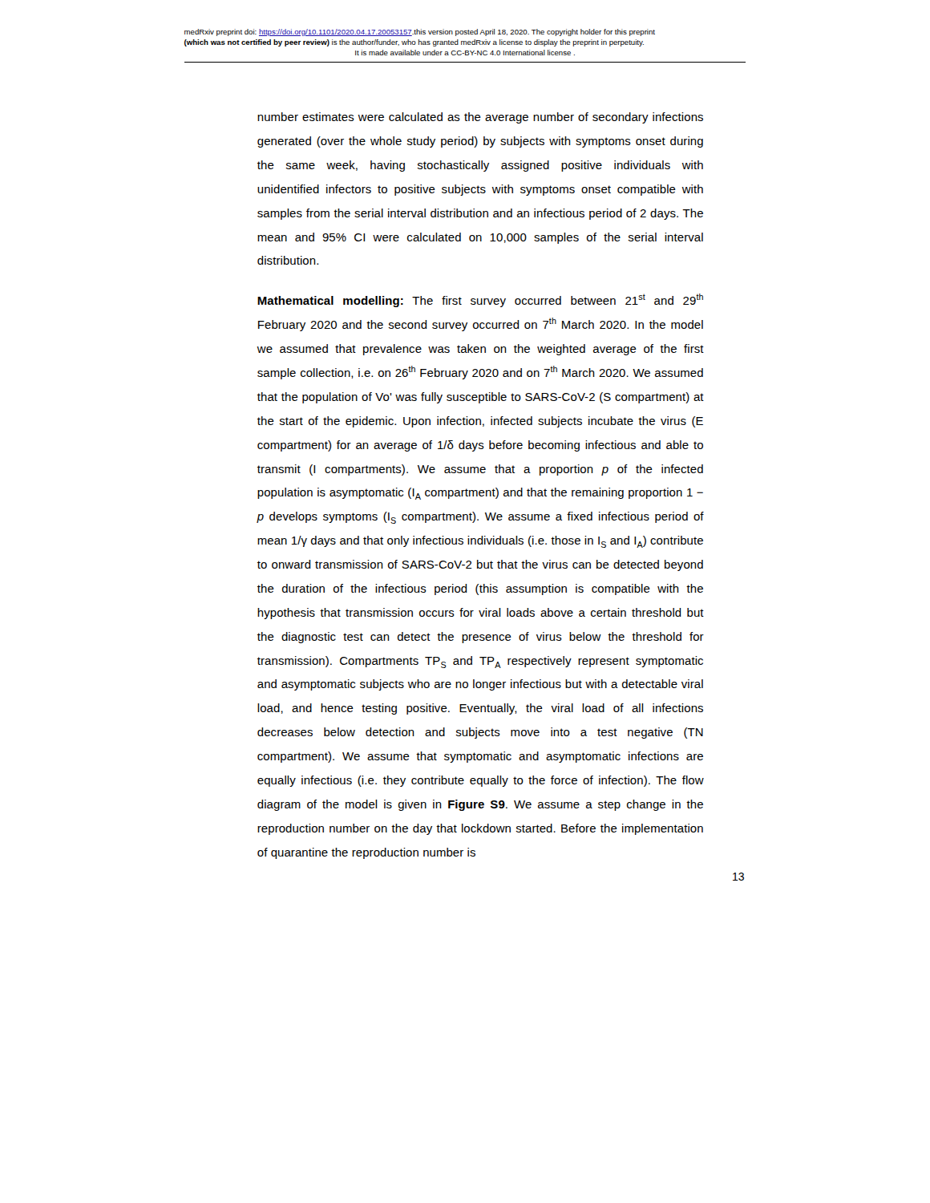medRxiv preprint doi: https://doi.org/10.1101/2020.04.17.20053157.this version posted April 18, 2020. The copyright holder for this preprint
(which was not certified by peer review) is the author/funder, who has granted medRxiv a license to display the preprint in perpetuity.
It is made available under a CC-BY-NC 4.0 International license .
number estimates were calculated as the average number of secondary infections generated (over the whole study period) by subjects with symptoms onset during the same week, having stochastically assigned positive individuals with unidentified infectors to positive subjects with symptoms onset compatible with samples from the serial interval distribution and an infectious period of 2 days. The mean and 95% CI were calculated on 10,000 samples of the serial interval distribution.
Mathematical modelling: The first survey occurred between 21st and 29th February 2020 and the second survey occurred on 7th March 2020. In the model we assumed that prevalence was taken on the weighted average of the first sample collection, i.e. on 26th February 2020 and on 7th March 2020. We assumed that the population of Vo' was fully susceptible to SARS-CoV-2 (S compartment) at the start of the epidemic. Upon infection, infected subjects incubate the virus (E compartment) for an average of 1/δ days before becoming infectious and able to transmit (I compartments). We assume that a proportion p of the infected population is asymptomatic (IA compartment) and that the remaining proportion 1 − p develops symptoms (IS compartment). We assume a fixed infectious period of mean 1/γ days and that only infectious individuals (i.e. those in IS and IA) contribute to onward transmission of SARS-CoV-2 but that the virus can be detected beyond the duration of the infectious period (this assumption is compatible with the hypothesis that transmission occurs for viral loads above a certain threshold but the diagnostic test can detect the presence of virus below the threshold for transmission). Compartments TPS and TPA respectively represent symptomatic and asymptomatic subjects who are no longer infectious but with a detectable viral load, and hence testing positive. Eventually, the viral load of all infections decreases below detection and subjects move into a test negative (TN compartment). We assume that symptomatic and asymptomatic infections are equally infectious (i.e. they contribute equally to the force of infection). The flow diagram of the model is given in Figure S9. We assume a step change in the reproduction number on the day that lockdown started. Before the implementation of quarantine the reproduction number is
13